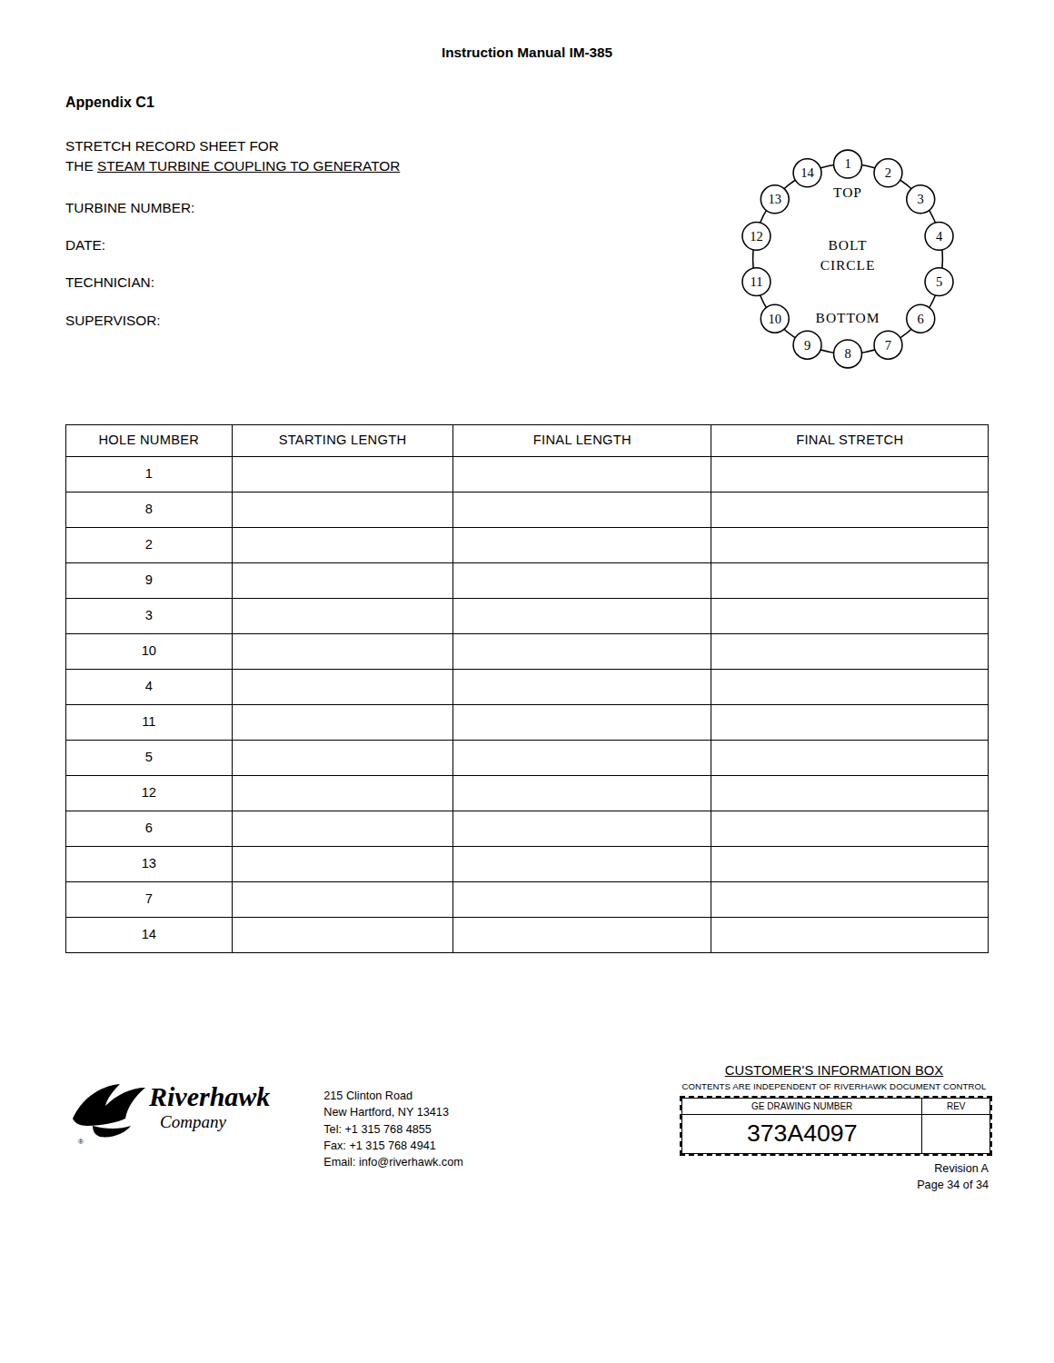Instruction Manual IM-385
Appendix C1
STRETCH RECORD SHEET FOR
THE STEAM TURBINE COUPLING TO GENERATOR
TURBINE NUMBER:
DATE:
TECHNICIAN:
SUPERVISOR:
1 2 3 4 5 6 7 8 9 10 11 12 13 14 TOP BOLT CIRCLE BOTTOM
| HOLE NUMBER | STARTING LENGTH | FINAL LENGTH | FINAL STRETCH |
| --- | --- | --- | --- |
| 1 | | | |
| 8 | | | |
| 2 | | | |
| 9 | | | |
| 3 | | | |
| 10 | | | |
| 4 | | | |
| 11 | | | |
| 5 | | | |
| 12 | | | |
| 6 | | | |
| 13 | | | |
| 7 | | | |
| 14 | | | |
Riverhawk Company ®
215 Clinton Road
New Hartford, NY 13413
Tel: +1 315 768 4855
Fax: +1 315 768 4941
Email: info@riverhawk.com
CUSTOMER'S INFORMATION BOX
CONTENTS ARE INDEPENDENT OF RIVERHAWK DOCUMENT CONTROL
| GE DRAWING NUMBER | REV |
| 373A4097 | |
Revision A
Page 34 of 34